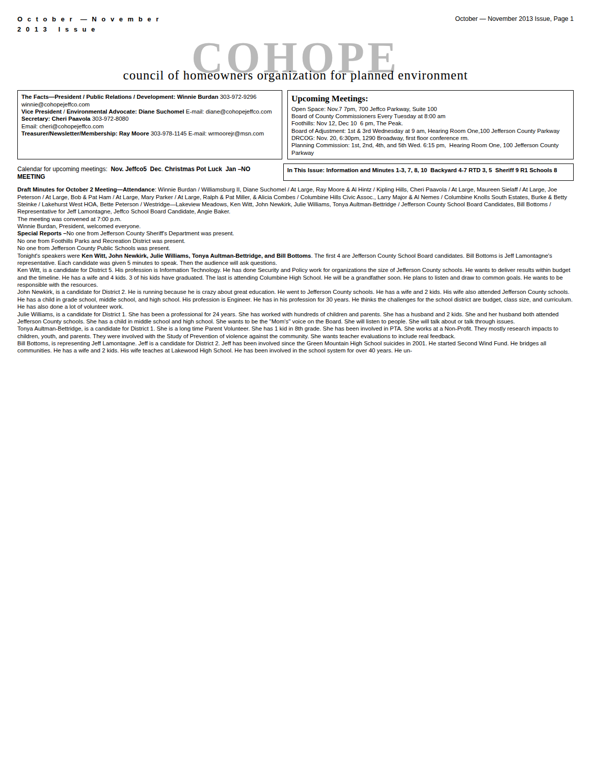O c t o b e r — N o v e m b e r
2 0 1 3 I s s u e
October — November 2013 Issue, Page 1
COHOPE
council of homeowners organization for planned environment
The Facts—President / Public Relations / Development: Winnie Burdan 303-972-9296 winnie@cohopejeffco.com
Vice President / Environmental Advocate: Diane Suchomel E-mail: diane@cohopejeffco.com
Secretary: Cheri Paavola 303-972-8080
Email: cheri@cohopejeffco.com
Treasurer/Newsletter/Membership: Ray Moore 303-978-1145 E-mail: wrmoorejr@msn.com
Upcoming Meetings:
Open Space: Nov.7 7pm, 700 Jeffco Parkway, Suite 100
Board of County Commissioners Every Tuesday at 8:00 am
Foothills: Nov 12, Dec 10 6 pm, The Peak.
Board of Adjustment: 1st & 3rd Wednesday at 9 am, Hearing Room One,100 Jefferson County Parkway
DRCOG: Nov. 20, 6:30pm, 1290 Broadway, first floor conference rm.
Planning Commission: 1st, 2nd, 4th, and 5th Wed. 6:15 pm, Hearing Room One, 100 Jefferson County Parkway
Calendar for upcoming meetings: Nov. Jeffco5 Dec. Christmas Pot Luck Jan –NO MEETING
In This Issue: Information and Minutes 1-3, 7, 8, 10 Backyard 4-7 RTD 3, 5 Sheriff 9 R1 Schools 8
Draft Minutes for October 2 Meeting—Attendance: Winnie Burdan / Williamsburg II, Diane Suchomel / At Large, Ray Moore & Al Hintz / Kipling Hills, Cheri Paavola / At Large, Maureen Sielaff / At Large, Joe Peterson / At Large, Bob & Pat Ham / At Large, Mary Parker / At Large, Ralph & Pat Miller, & Alicia Combes / Columbine Hills Civic Assoc., Larry Major & Al Nemes / Columbine Knolls South Estates, Burke & Betty Steinke / Lakehurst West HOA, Bette Peterson / Westridge—Lakeview Meadows, Ken Witt, John Newkirk, Julie Williams, Tonya Aultman-Bettridge / Jefferson County School Board Candidates, Bill Bottoms / Representative for Jeff Lamontagne, Jeffco School Board Candidate, Angie Baker.
The meeting was convened at 7:00 p.m.
Winnie Burdan, President, welcomed everyone.
Special Reports –No one from Jefferson County Sheriff's Department was present.
No one from Foothills Parks and Recreation District was present.
No one from Jefferson County Public Schools was present.
Tonight's speakers were Ken Witt, John Newkirk, Julie Williams, Tonya Aultman-Bettridge, and Bill Bottoms. The first 4 are Jefferson County School Board candidates. Bill Bottoms is Jeff Lamontagne's representative. Each candidate was given 5 minutes to speak. Then the audience will ask questions.
Ken Witt, is a candidate for District 5. His profession is Information Technology. He has done Security and Policy work for organizations the size of Jefferson County schools. He wants to deliver results within budget and the timeline. He has a wife and 4 kids. 3 of his kids have graduated. The last is attending Columbine High School. He will be a grandfather soon. He plans to listen and draw to common goals. He wants to be responsible with the resources.
John Newkirk, is a candidate for District 2. He is running because he is crazy about great education. He went to Jefferson County schools. He has a wife and 2 kids. His wife also attended Jefferson County schools. He has a child in grade school, middle school, and high school. His profession is Engineer. He has in his profession for 30 years. He thinks the challenges for the school district are budget, class size, and curriculum. He has also done a lot of volunteer work.
Julie Williams, is a candidate for District 1. She has been a professional for 24 years. She has worked with hundreds of children and parents. She has a husband and 2 kids. She and her husband both attended Jefferson County schools. She has a child in middle school and high school. She wants to be the "Mom's" voice on the Board. She will listen to people. She will talk about or talk through issues.
Tonya Aultman-Bettridge, is a candidate for District 1. She is a long time Parent Volunteer. She has 1 kid in 8th grade. She has been involved in PTA. She works at a Non-Profit. They mostly research impacts to children, youth, and parents. They were involved with the Study of Prevention of violence against the community. She wants teacher evaluations to include real feedback.
Bill Bottoms, is representing Jeff Lamontagne. Jeff is a candidate for District 2. Jeff has been involved since the Green Mountain High School suicides in 2001. He started Second Wind Fund. He bridges all communities. He has a wife and 2 kids. His wife teaches at Lakewood High School. He has been involved in the school system for over 40 years. He un-